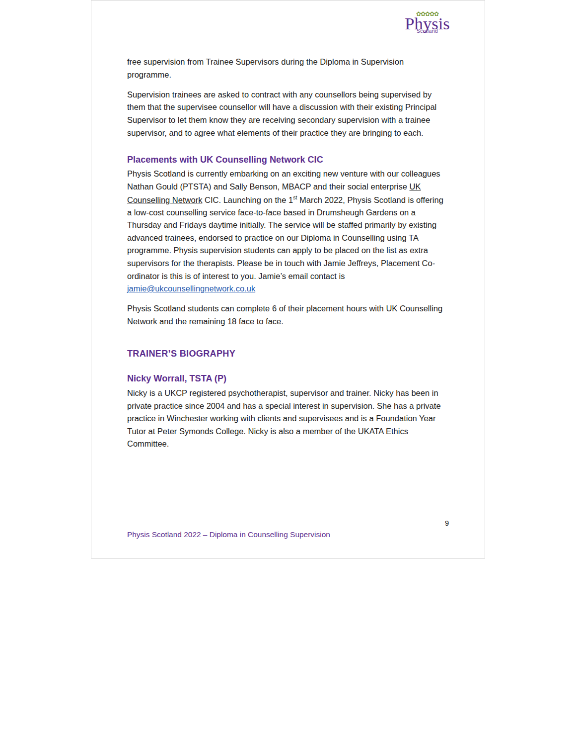✿✿✿✿✿
Physis
Scotland
free supervision from Trainee Supervisors during the Diploma in Supervision programme.
Supervision trainees are asked to contract with any counsellors being supervised by them that the supervisee counsellor will have a discussion with their existing Principal Supervisor to let them know they are receiving secondary supervision with a trainee supervisor, and to agree what elements of their practice they are bringing to each.
Placements with UK Counselling Network CIC
Physis Scotland is currently embarking on an exciting new venture with our colleagues Nathan Gould (PTSTA) and Sally Benson, MBACP and their social enterprise UK Counselling Network CIC. Launching on the 1st March 2022, Physis Scotland is offering a low-cost counselling service face-to-face based in Drumsheugh Gardens on a Thursday and Fridays daytime initially. The service will be staffed primarily by existing advanced trainees, endorsed to practice on our Diploma in Counselling using TA programme. Physis supervision students can apply to be placed on the list as extra supervisors for the therapists. Please be in touch with Jamie Jeffreys, Placement Co-ordinator is this is of interest to you. Jamie’s email contact is jamie@ukcounsellingnetwork.co.uk
Physis Scotland students can complete 6 of their placement hours with UK Counselling Network and the remaining 18 face to face.
TRAINER’S BIOGRAPHY
Nicky Worrall, TSTA (P)
Nicky is a UKCP registered psychotherapist, supervisor and trainer. Nicky has been in private practice since 2004 and has a special interest in supervision. She has a private practice in Winchester working with clients and supervisees and is a Foundation Year Tutor at Peter Symonds College. Nicky is also a member of the UKATA Ethics Committee.
9
Physis Scotland 2022 – Diploma in Counselling Supervision